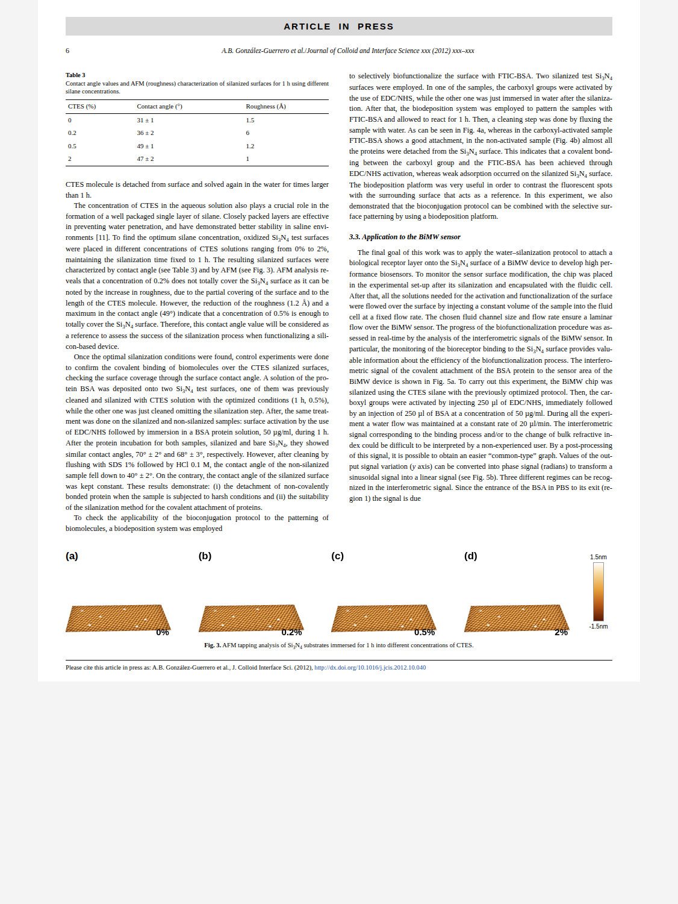ARTICLE IN PRESS
6
A.B. González-Guerrero et al./Journal of Colloid and Interface Science xxx (2012) xxx–xxx
Table 3
Contact angle values and AFM (roughness) characterization of silanized surfaces for 1 h using different silane concentrations.
| CTES (%) | Contact angle (°) | Roughness (Å) |
| --- | --- | --- |
| 0 | 31 ± 1 | 1.5 |
| 0.2 | 36 ± 2 | 6 |
| 0.5 | 49 ± 1 | 1.2 |
| 2 | 47 ± 2 | 1 |
CTES molecule is detached from surface and solved again in the water for times larger than 1 h.
The concentration of CTES in the aqueous solution also plays a crucial role in the formation of a well packaged single layer of silane. Closely packed layers are effective in preventing water penetration, and have demonstrated better stability in saline environments [11]. To find the optimum silane concentration, oxidized Si3N4 test surfaces were placed in different concentrations of CTES solutions ranging from 0% to 2%, maintaining the silanization time fixed to 1 h. The resulting silanized surfaces were characterized by contact angle (see Table 3) and by AFM (see Fig. 3). AFM analysis reveals that a concentration of 0.2% does not totally cover the Si3N4 surface as it can be noted by the increase in roughness, due to the partial covering of the surface and to the length of the CTES molecule. However, the reduction of the roughness (1.2 Å) and a maximum in the contact angle (49°) indicate that a concentration of 0.5% is enough to totally cover the Si3N4 surface. Therefore, this contact angle value will be considered as a reference to assess the success of the silanization process when functionalizing a silicon-based device.
Once the optimal silanization conditions were found, control experiments were done to confirm the covalent binding of biomolecules over the CTES silanized surfaces, checking the surface coverage through the surface contact angle. A solution of the protein BSA was deposited onto two Si3N4 test surfaces, one of them was previously cleaned and silanized with CTES solution with the optimized conditions (1 h, 0.5%), while the other one was just cleaned omitting the silanization step. After, the same treatment was done on the silanized and non-silanized samples: surface activation by the use of EDC/NHS followed by immersion in a BSA protein solution, 50 µg/ml, during 1 h. After the protein incubation for both samples, silanized and bare Si3N4, they showed similar contact angles, 70° ± 2° and 68° ± 3°, respectively. However, after cleaning by flushing with SDS 1% followed by HCl 0.1 M, the contact angle of the non-silanized sample fell down to 40° ± 2°. On the contrary, the contact angle of the silanized surface was kept constant. These results demonstrate: (i) the detachment of non-covalently bonded protein when the sample is subjected to harsh conditions and (ii) the suitability of the silanization method for the covalent attachment of proteins.
To check the applicability of the bioconjugation protocol to the patterning of biomolecules, a biodeposition system was employed
to selectively biofunctionalize the surface with FTIC-BSA. Two silanized test Si3N4 surfaces were employed. In one of the samples, the carboxyl groups were activated by the use of EDC/NHS, while the other one was just immersed in water after the silanization. After that, the biodeposition system was employed to pattern the samples with FTIC-BSA and allowed to react for 1 h. Then, a cleaning step was done by fluxing the sample with water. As can be seen in Fig. 4a, whereas in the carboxyl-activated sample FTIC-BSA shows a good attachment, in the non-activated sample (Fig. 4b) almost all the proteins were detached from the Si3N4 surface. This indicates that a covalent bonding between the carboxyl group and the FTIC-BSA has been achieved through EDC/NHS activation, whereas weak adsorption occurred on the silanized Si3N4 surface. The biodeposition platform was very useful in order to contrast the fluorescent spots with the surrounding surface that acts as a reference. In this experiment, we also demonstrated that the bioconjugation protocol can be combined with the selective surface patterning by using a biodeposition platform.
3.3. Application to the BiMW sensor
The final goal of this work was to apply the water–silanization protocol to attach a biological receptor layer onto the Si3N4 surface of a BiMW device to develop high performance biosensors. To monitor the sensor surface modification, the chip was placed in the experimental set-up after its silanization and encapsulated with the fluidic cell. After that, all the solutions needed for the activation and functionalization of the surface were flowed over the surface by injecting a constant volume of the sample into the fluid cell at a fixed flow rate. The chosen fluid channel size and flow rate ensure a laminar flow over the BiMW sensor. The progress of the biofunctionalization procedure was assessed in real-time by the analysis of the interferometric signals of the BiMW sensor. In particular, the monitoring of the bioreceptor binding to the Si3N4 surface provides valuable information about the efficiency of the biofunctionalization process. The interferometric signal of the covalent attachment of the BSA protein to the sensor area of the BiMW device is shown in Fig. 5a. To carry out this experiment, the BiMW chip was silanized using the CTES silane with the previously optimized protocol. Then, the carboxyl groups were activated by injecting 250 µl of EDC/NHS, immediately followed by an injection of 250 µl of BSA at a concentration of 50 µg/ml. During all the experiment a water flow was maintained at a constant rate of 20 µl/min. The interferometric signal corresponding to the binding process and/or to the change of bulk refractive index could be difficult to be interpreted by a non-experienced user. By a post-processing of this signal, it is possible to obtain an easier “common-type” graph. Values of the output signal variation (y axis) can be converted into phase signal (radians) to transform a sinusoidal signal into a linear signal (see Fig. 5b). Three different regimes can be recognized in the interferometric signal. Since the entrance of the BSA in PBS to its exit (region 1) the signal is due
1.5nm
-1.5nm
(a)
0%
(b)
0.2%
(c)
0.5%
(d)
2%
Fig. 3. AFM tapping analysis of Si3N4 substrates immersed for 1 h into different concentrations of CTES.
Please cite this article in press as: A.B. González-Guerrero et al., J. Colloid Interface Sci. (2012), http://dx.doi.org/10.1016/j.jcis.2012.10.040